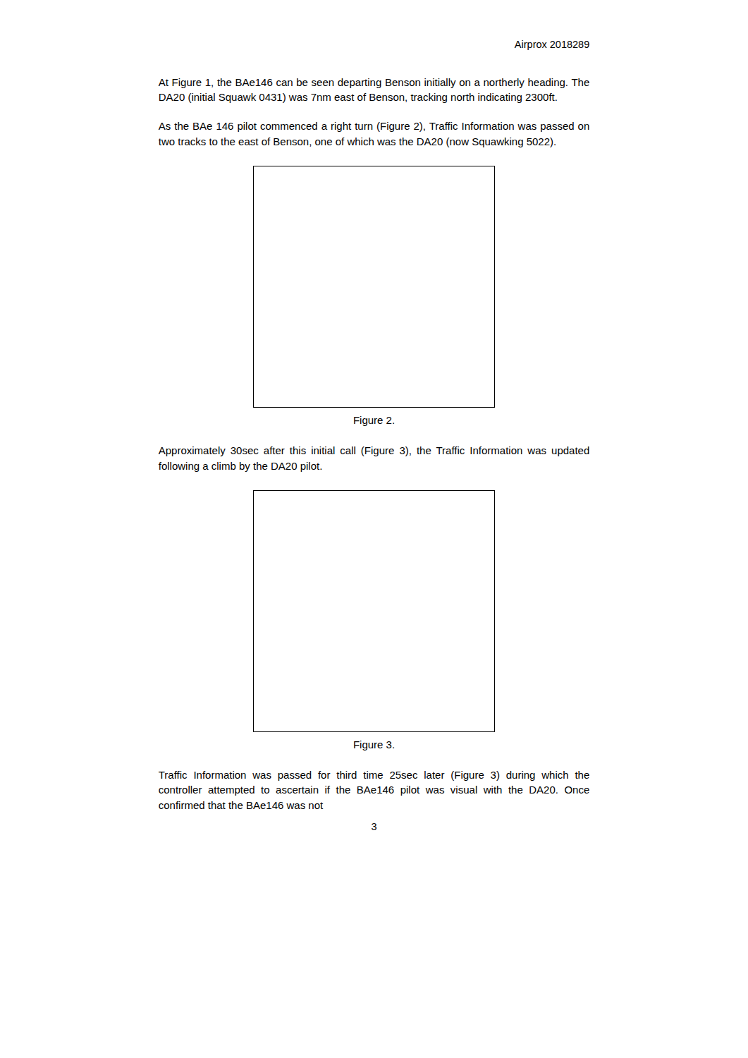Airprox 2018289
At Figure 1, the BAe146 can be seen departing Benson initially on a northerly heading. The DA20 (initial Squawk 0431) was 7nm east of Benson, tracking north indicating 2300ft.
As the BAe 146 pilot commenced a right turn (Figure 2), Traffic Information was passed on two tracks to the east of Benson, one of which was the DA20 (now Squawking 5022).
Figure 2.
Approximately 30sec after this initial call (Figure 3), the Traffic Information was updated following a climb by the DA20 pilot.
Figure 3.
Traffic Information was passed for third time 25sec later (Figure 3) during which the controller attempted to ascertain if the BAe146 pilot was visual with the DA20. Once confirmed that the BAe146 was not
3